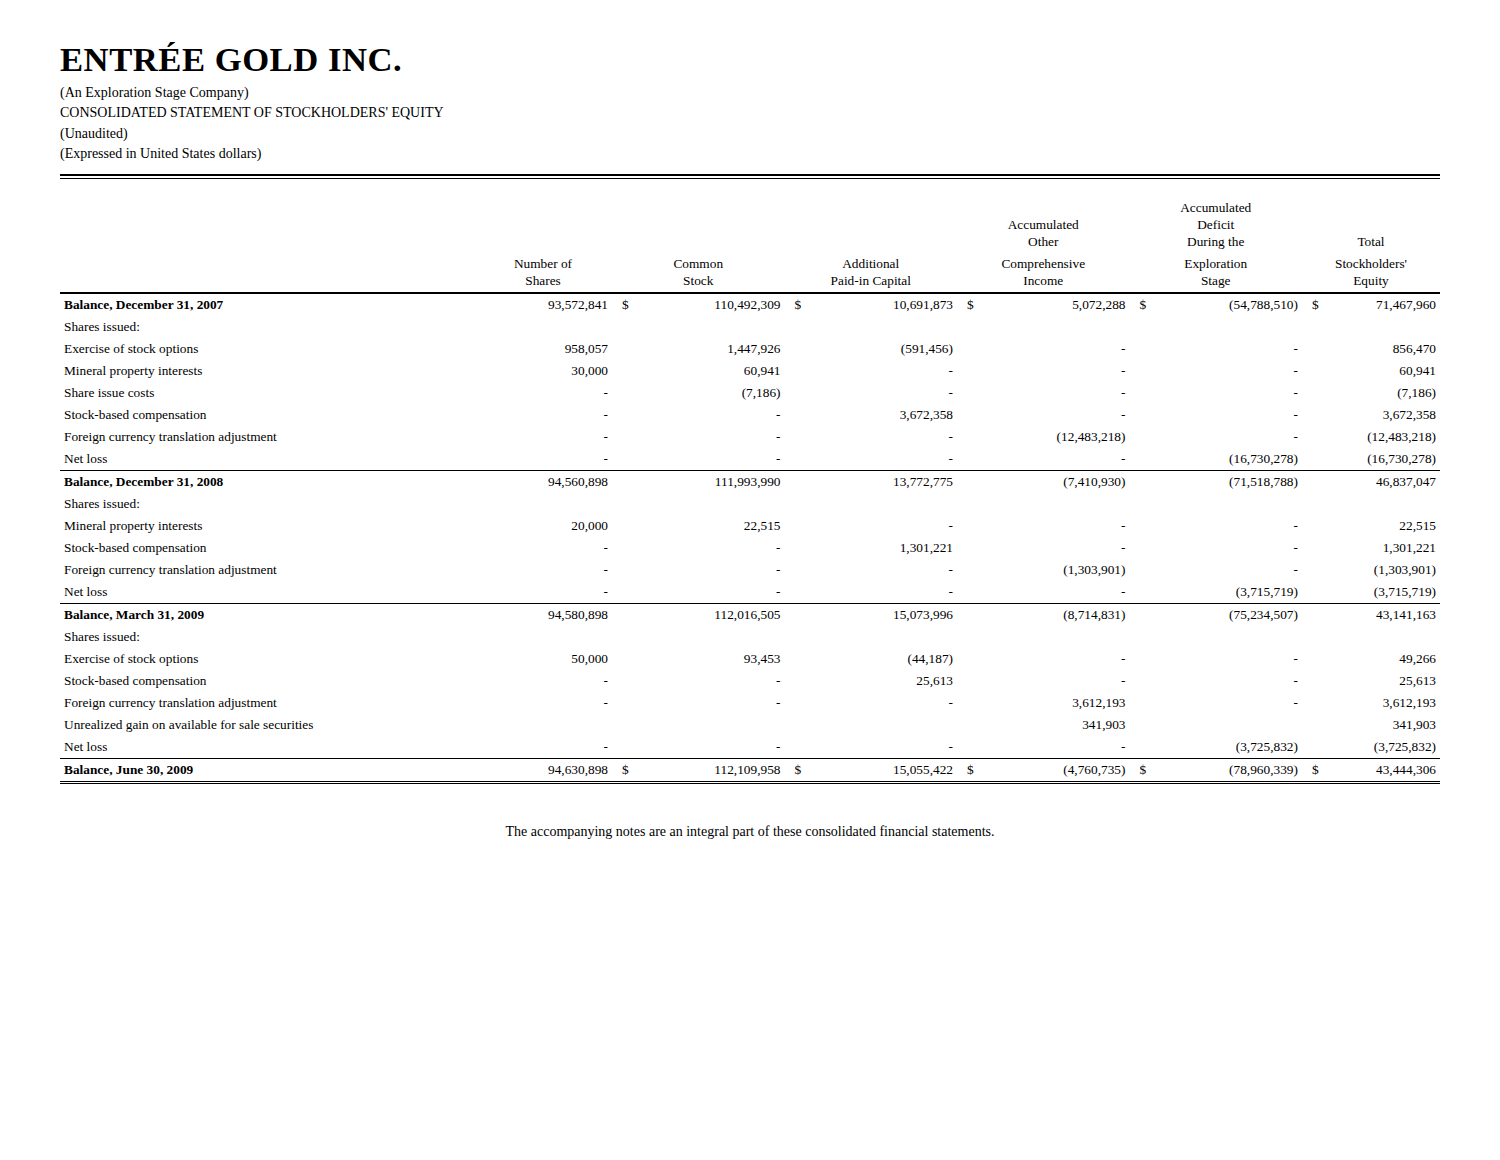ENTRÉE GOLD INC.
(An Exploration Stage Company)
CONSOLIDATED STATEMENT OF STOCKHOLDERS' EQUITY
(Unaudited)
(Expressed in United States dollars)
| | | | | Accumulated Other | Accumulated Deficit During the | Total |
| --- | --- | --- | --- | --- | --- | --- |
| | Number of Shares | Common Stock | Additional Paid-in Capital | Comprehensive Income | Exploration Stage | Stockholders' Equity |
| Balance, December 31, 2007 | 93,572,841 | $ | 110,492,309 | $ | 10,691,873 | $ | 5,072,288 | $ | (54,788,510) | $ | 71,467,960 |
| Shares issued: | | | | | | | | | | | |
| Exercise of stock options | 958,057 | | 1,447,926 | | (591,456) | | - | | - | | 856,470 |
| Mineral property interests | 30,000 | | 60,941 | | - | | - | | - | | 60,941 |
| Share issue costs | - | | (7,186) | | - | | - | | - | | (7,186) |
| Stock-based compensation | - | | - | | 3,672,358 | | - | | - | | 3,672,358 |
| Foreign currency translation adjustment | - | | - | | - | | (12,483,218) | | - | | (12,483,218) |
| Net loss | - | | - | | - | | - | | (16,730,278) | | (16,730,278) |
| Balance, December 31, 2008 | 94,560,898 | | 111,993,990 | | 13,772,775 | | (7,410,930) | | (71,518,788) | | 46,837,047 |
| Shares issued: | | | | | | | | | | | |
| Mineral property interests | 20,000 | | 22,515 | | - | | - | | - | | 22,515 |
| Stock-based compensation | - | | - | | 1,301,221 | | - | | - | | 1,301,221 |
| Foreign currency translation adjustment | - | | - | | - | | (1,303,901) | | - | | (1,303,901) |
| Net loss | - | | - | | - | | - | | (3,715,719) | | (3,715,719) |
| Balance, March 31, 2009 | 94,580,898 | | 112,016,505 | | 15,073,996 | | (8,714,831) | | (75,234,507) | | 43,141,163 |
| Shares issued: | | | | | | | | | | | |
| Exercise of stock options | 50,000 | | 93,453 | | (44,187) | | - | | - | | 49,266 |
| Stock-based compensation | - | | - | | 25,613 | | - | | - | | 25,613 |
| Foreign currency translation adjustment | - | | - | | - | | 3,612,193 | | - | | 3,612,193 |
| Unrealized gain on available for sale securities | | | | | | | 341,903 | | | | 341,903 |
| Net loss | - | | - | | - | | - | | (3,725,832) | | (3,725,832) |
| Balance, June 30, 2009 | 94,630,898 | $ | 112,109,958 | $ | 15,055,422 | $ | (4,760,735) | $ | (78,960,339) | $ | 43,444,306 |
The accompanying notes are an integral part of these consolidated financial statements.